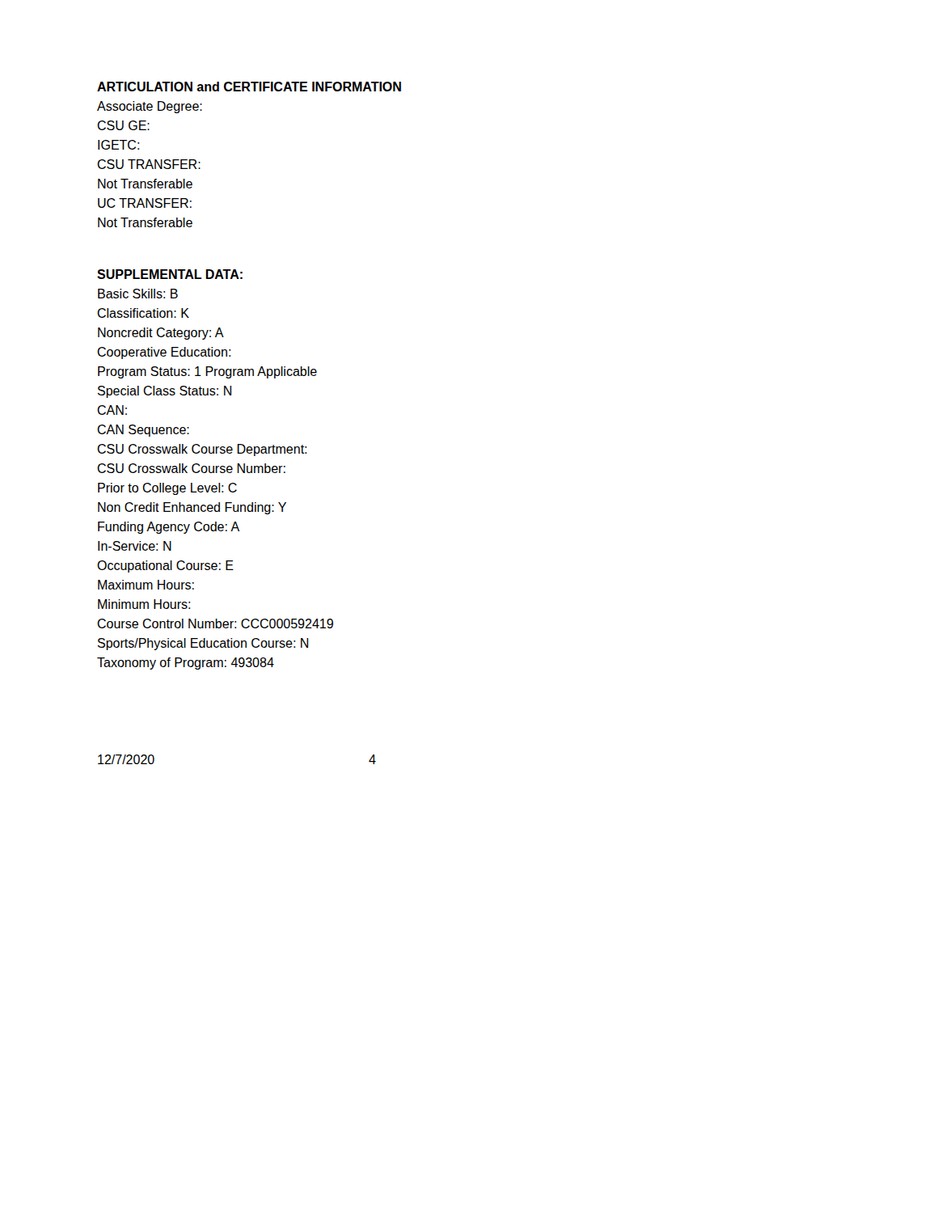ARTICULATION and CERTIFICATE INFORMATION
Associate Degree:
CSU GE:
IGETC:
CSU TRANSFER:
Not Transferable
UC TRANSFER:
Not Transferable
SUPPLEMENTAL DATA:
Basic Skills: B
Classification: K
Noncredit Category: A
Cooperative Education:
Program Status: 1 Program Applicable
Special Class Status: N
CAN:
CAN Sequence:
CSU Crosswalk Course Department:
CSU Crosswalk Course Number:
Prior to College Level: C
Non Credit Enhanced Funding: Y
Funding Agency Code: A
In-Service: N
Occupational Course: E
Maximum Hours:
Minimum Hours:
Course Control Number: CCC000592419
Sports/Physical Education Course: N
Taxonomy of Program: 493084
12/7/2020 4